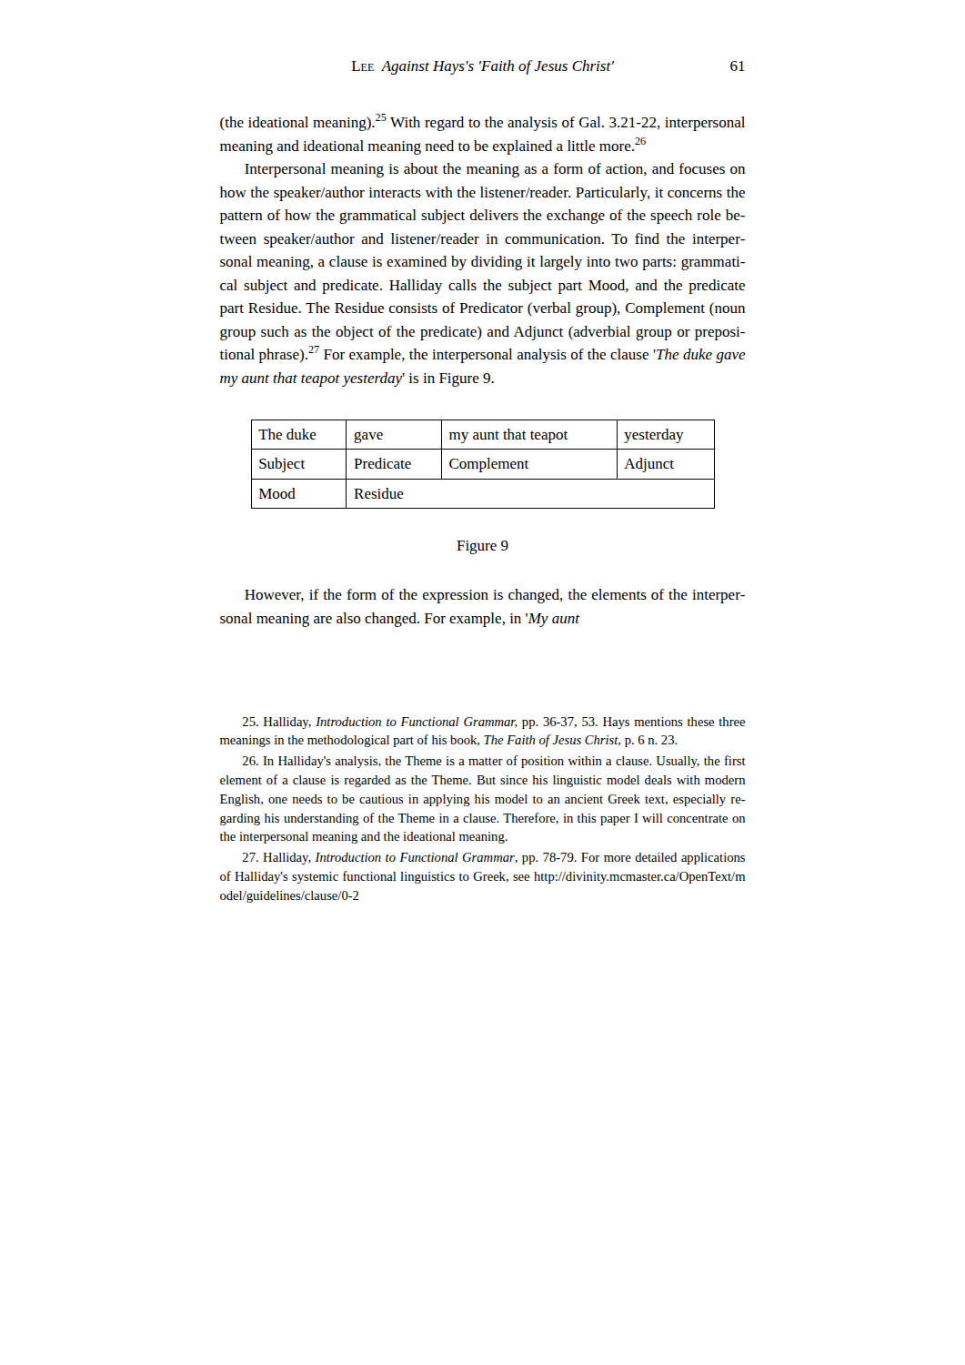Lee Against Hays's 'Faith of Jesus Christ' 61
(the ideational meaning).25 With regard to the analysis of Gal. 3.21-22, interpersonal meaning and ideational meaning need to be explained a little more.26
Interpersonal meaning is about the meaning as a form of action, and focuses on how the speaker/author interacts with the listener/reader. Particularly, it concerns the pattern of how the grammatical subject delivers the exchange of the speech role between speaker/author and listener/reader in communication. To find the interpersonal meaning, a clause is examined by dividing it largely into two parts: grammatical subject and predicate. Halliday calls the subject part Mood, and the predicate part Residue. The Residue consists of Predicator (verbal group), Complement (noun group such as the object of the predicate) and Adjunct (adverbial group or prepositional phrase).27 For example, the interpersonal analysis of the clause 'The duke gave my aunt that teapot yesterday' is in Figure 9.
| The duke | gave | my aunt that teapot | yesterday |
| Subject | Predicate | Complement | Adjunct |
| Mood | Residue |
Figure 9
However, if the form of the expression is changed, the elements of the interpersonal meaning are also changed. For example, in 'My aunt
25. Halliday, Introduction to Functional Grammar, pp. 36-37, 53. Hays mentions these three meanings in the methodological part of his book, The Faith of Jesus Christ, p. 6 n. 23.
26. In Halliday's analysis, the Theme is a matter of position within a clause. Usually, the first element of a clause is regarded as the Theme. But since his linguistic model deals with modern English, one needs to be cautious in applying his model to an ancient Greek text, especially regarding his understanding of the Theme in a clause. Therefore, in this paper I will concentrate on the interpersonal meaning and the ideational meaning.
27. Halliday, Introduction to Functional Grammar, pp. 78-79. For more detailed applications of Halliday's systemic functional linguistics to Greek, see http://divinity.mcmaster.ca/OpenText/model/guidelines/clause/0-2